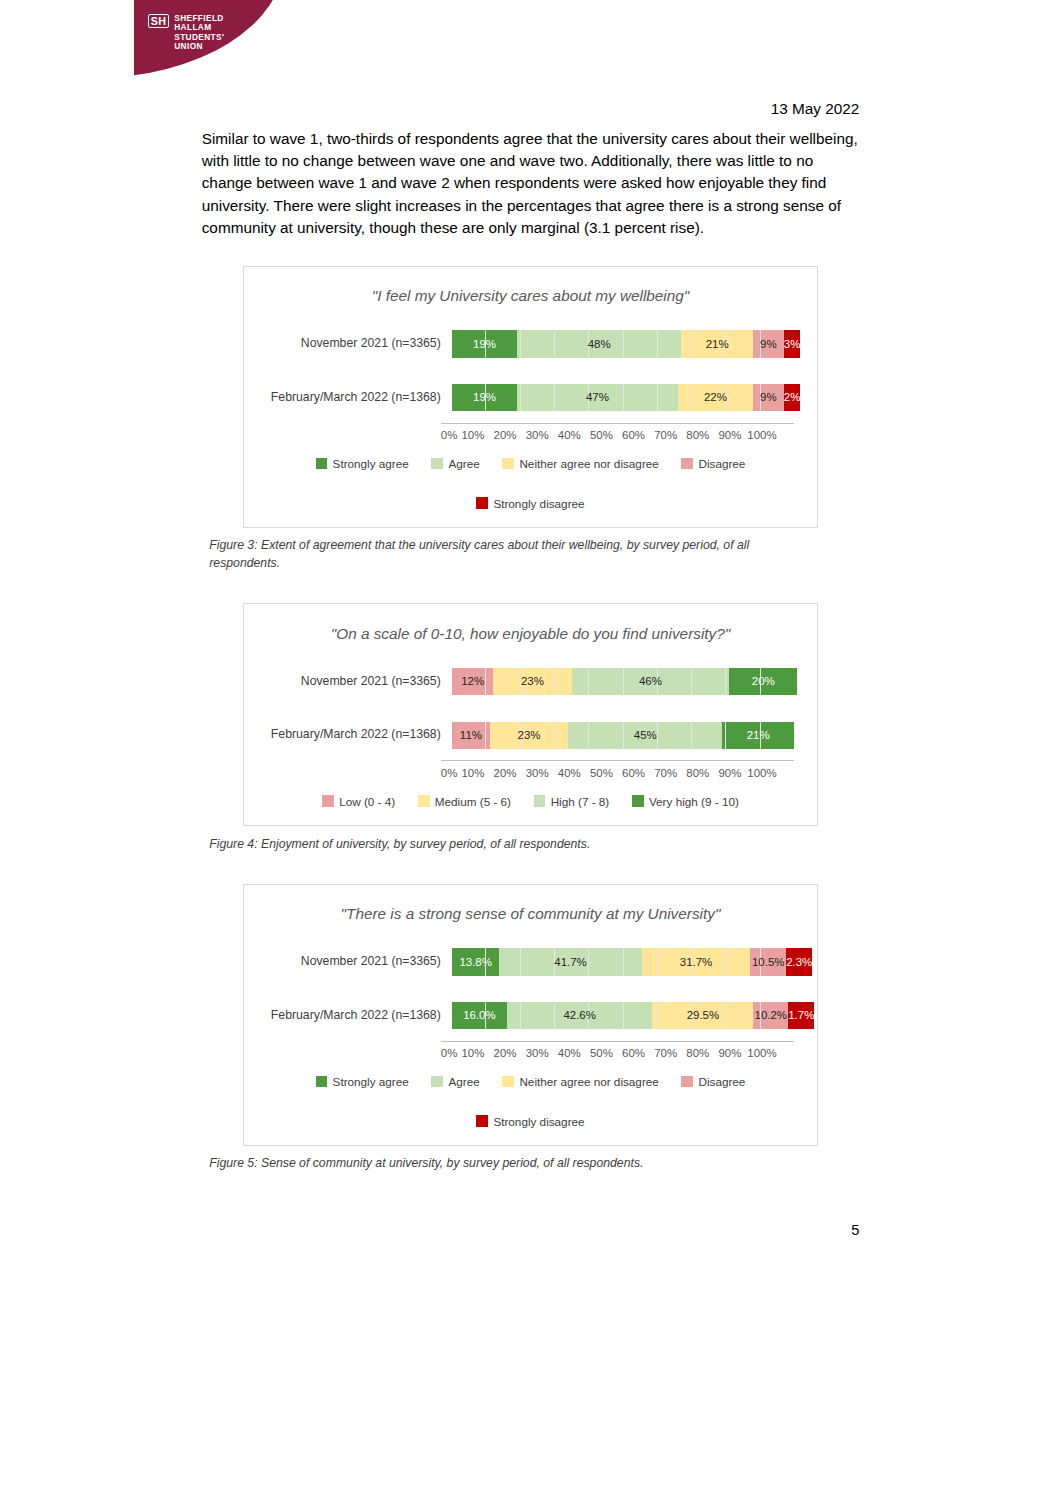SH Sheffield
Hallam
Students'
Union
13 May 2022
Similar to wave 1, two-thirds of respondents agree that the university cares about their wellbeing, with little to no change between wave one and wave two. Additionally, there was little to no change between wave 1 and wave 2 when respondents were asked how enjoyable they find university. There were slight increases in the percentages that agree there is a strong sense of community at university, though these are only marginal (3.1 percent rise).
"I feel my University cares about my wellbeing"
November 2021 (n=3365)
19%
48%
21%
9%
3%
February/March 2022 (n=1368)
19%
47%
22%
9%
2%
0% 10% 20% 30% 40% 50% 60% 70% 80% 90% 100%
Strongly agree Agree Neither agree nor disagree Disagree Strongly disagree
Figure 3: Extent of agreement that the university cares about their wellbeing, by survey period, of all respondents.
"On a scale of 0-10, how enjoyable do you find university?"
November 2021 (n=3365)
12%
23%
46%
20%
February/March 2022 (n=1368)
11%
23%
45%
21%
0% 10% 20% 30% 40% 50% 60% 70% 80% 90% 100%
Low (0 - 4) Medium (5 - 6) High (7 - 8) Very high (9 - 10)
Figure 4: Enjoyment of university, by survey period, of all respondents.
"There is a strong sense of community at my University"
November 2021 (n=3365)
13.8%
41.7%
31.7%
10.5%
2.3%
February/March 2022 (n=1368)
16.0%
42.6%
29.5%
10.2%
1.7%
0% 10% 20% 30% 40% 50% 60% 70% 80% 90% 100%
Strongly agree Agree Neither agree nor disagree Disagree Strongly disagree
Figure 5: Sense of community at university, by survey period, of all respondents.
5